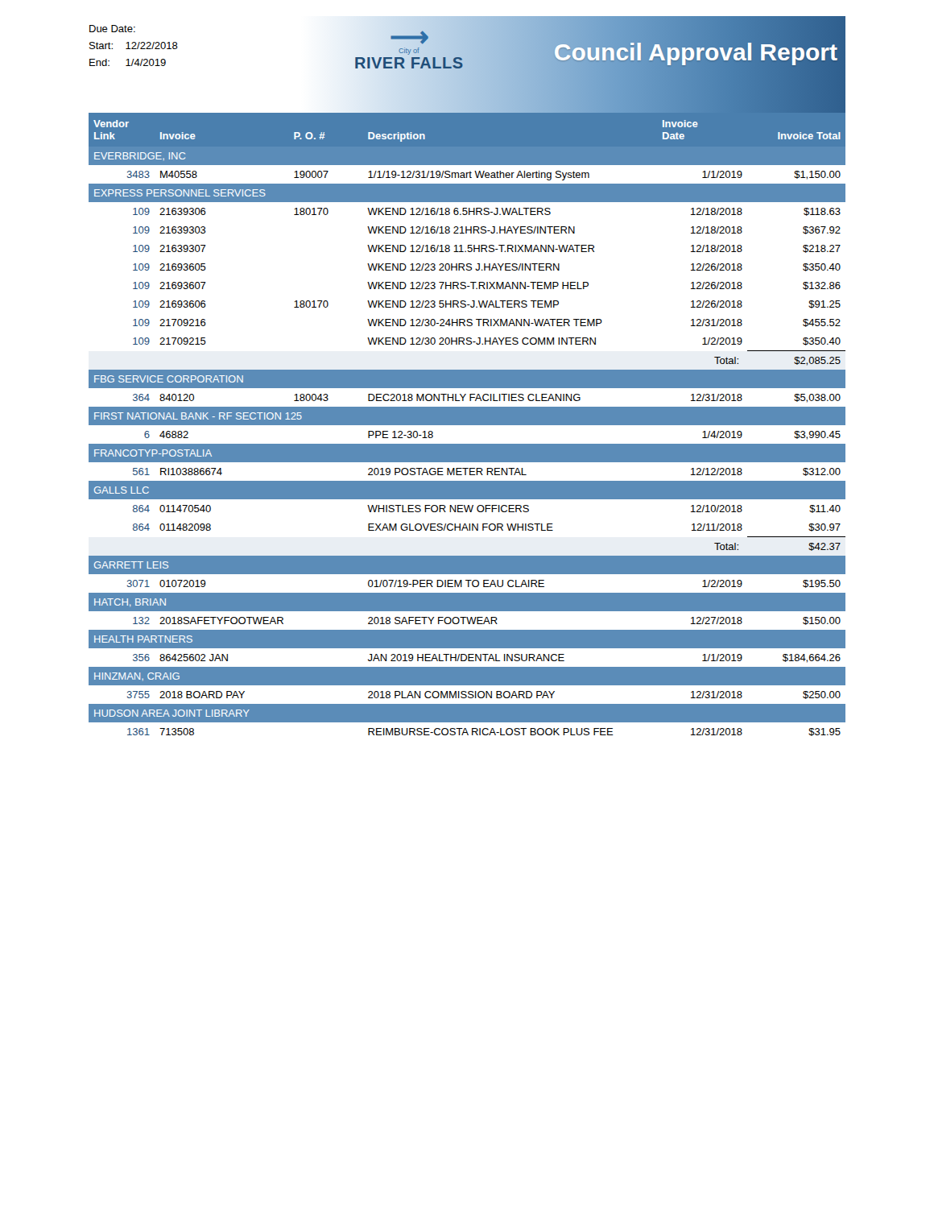Due Date:
Start: 12/22/2018
End: 1/4/2019
⟶
City of
RIVER FALLS
Council Approval Report
| Vendor Link | Invoice | P. O. # | Description | Invoice Date | Invoice Total |
| --- | --- | --- | --- | --- | --- |
| EVERBRIDGE, INC |
| 3483 | M40558 | 190007 | 1/1/19-12/31/19/Smart Weather Alerting System | 1/1/2019 | $1,150.00 |
| EXPRESS PERSONNEL SERVICES |
| 109 | 21639306 | 180170 | WKEND 12/16/18 6.5HRS-J.WALTERS | 12/18/2018 | $118.63 |
| 109 | 21639303 | | WKEND 12/16/18 21HRS-J.HAYES/INTERN | 12/18/2018 | $367.92 |
| 109 | 21639307 | | WKEND 12/16/18 11.5HRS-T.RIXMANN-WATER | 12/18/2018 | $218.27 |
| 109 | 21693605 | | WKEND 12/23 20HRS J.HAYES/INTERN | 12/26/2018 | $350.40 |
| 109 | 21693607 | | WKEND 12/23 7HRS-T.RIXMANN-TEMP HELP | 12/26/2018 | $132.86 |
| 109 | 21693606 | 180170 | WKEND 12/23 5HRS-J.WALTERS TEMP | 12/26/2018 | $91.25 |
| 109 | 21709216 | | WKEND 12/30-24HRS TRIXMANN-WATER TEMP | 12/31/2018 | $455.52 |
| 109 | 21709215 | | WKEND 12/30 20HRS-J.HAYES COMM INTERN | 1/2/2019 | $350.40 |
| | Total: | $2,085.25 |
| FBG SERVICE CORPORATION |
| 364 | 840120 | 180043 | DEC2018 MONTHLY FACILITIES CLEANING | 12/31/2018 | $5,038.00 |
| FIRST NATIONAL BANK - RF SECTION 125 |
| 6 | 46882 | | PPE 12-30-18 | 1/4/2019 | $3,990.45 |
| FRANCOTYP-POSTALIA |
| 561 | RI103886674 | | 2019 POSTAGE METER RENTAL | 12/12/2018 | $312.00 |
| GALLS LLC |
| 864 | 011470540 | | WHISTLES FOR NEW OFFICERS | 12/10/2018 | $11.40 |
| 864 | 011482098 | | EXAM GLOVES/CHAIN FOR WHISTLE | 12/11/2018 | $30.97 |
| | Total: | $42.37 |
| GARRETT LEIS |
| 3071 | 01072019 | | 01/07/19-PER DIEM TO EAU CLAIRE | 1/2/2019 | $195.50 |
| HATCH, BRIAN |
| 132 | 2018SAFETYFOOTWEAR | | 2018 SAFETY FOOTWEAR | 12/27/2018 | $150.00 |
| HEALTH PARTNERS |
| 356 | 86425602 JAN | | JAN 2019 HEALTH/DENTAL INSURANCE | 1/1/2019 | $184,664.26 |
| HINZMAN, CRAIG |
| 3755 | 2018 BOARD PAY | | 2018 PLAN COMMISSION BOARD PAY | 12/31/2018 | $250.00 |
| HUDSON AREA JOINT LIBRARY |
| 1361 | 713508 | | REIMBURSE-COSTA RICA-LOST BOOK PLUS FEE | 12/31/2018 | $31.95 |